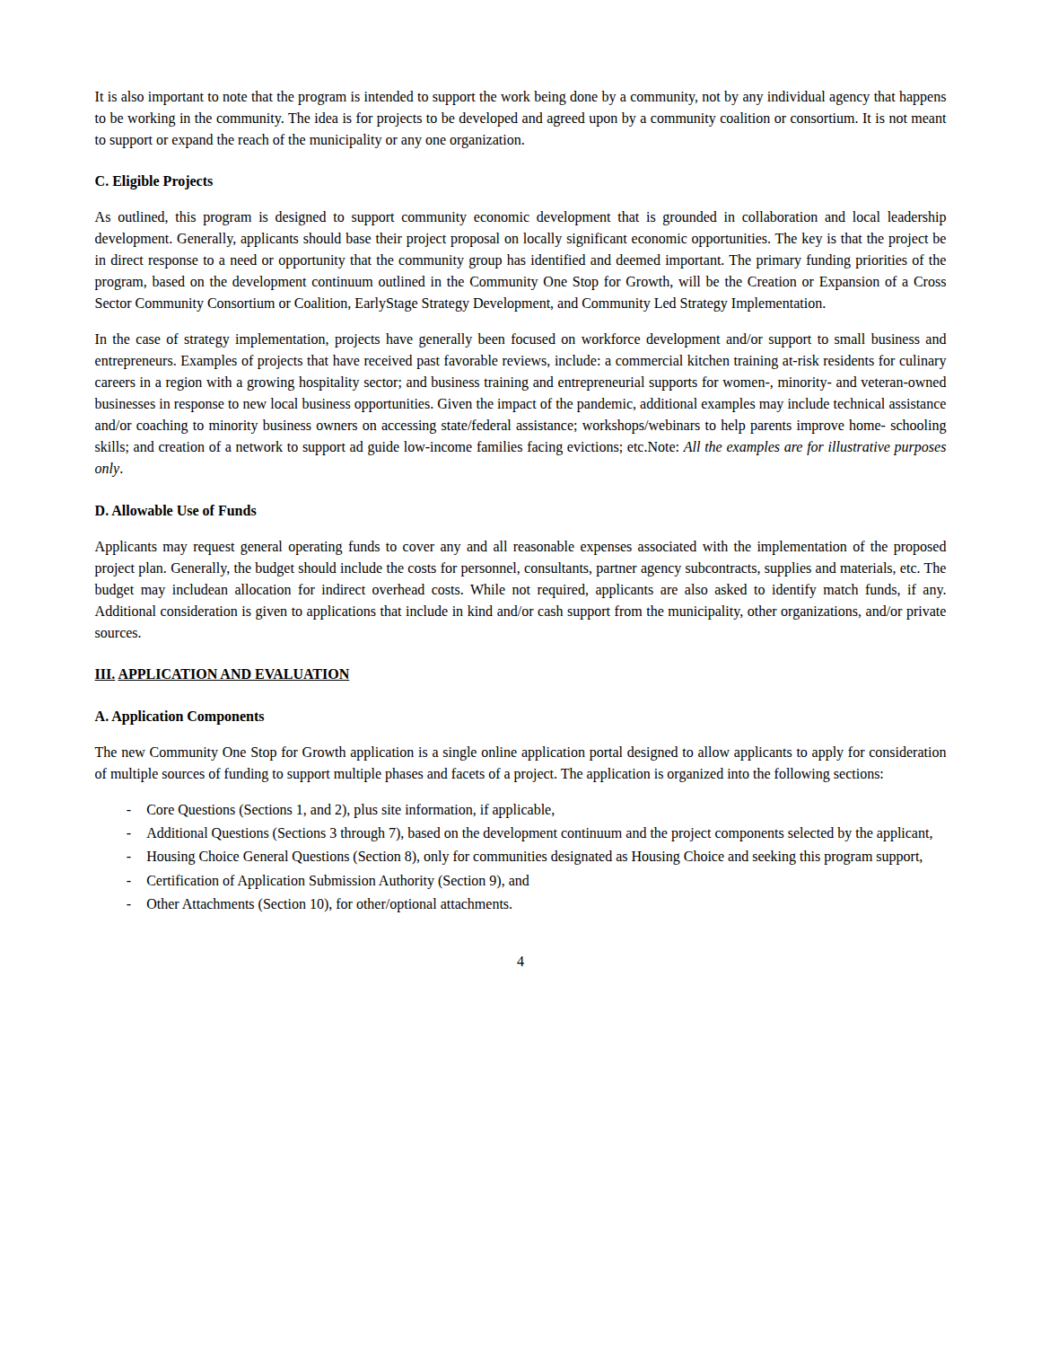It is also important to note that the program is intended to support the work being done by a community, not by any individual agency that happens to be working in the community. The idea is for projects to be developed and agreed upon by a community coalition or consortium. It is not meant to support or expand the reach of the municipality or any one organization.
C. Eligible Projects
As outlined, this program is designed to support community economic development that is grounded in collaboration and local leadership development. Generally, applicants should base their project proposal on locally significant economic opportunities. The key is that the project be in direct response to a need or opportunity that the community group has identified and deemed important. The primary funding priorities of the program, based on the development continuum outlined in the Community One Stop for Growth, will be the Creation or Expansion of a Cross Sector Community Consortium or Coalition, EarlyStage Strategy Development, and Community Led Strategy Implementation.
In the case of strategy implementation, projects have generally been focused on workforce development and/or support to small business and entrepreneurs. Examples of projects that have received past favorable reviews, include: a commercial kitchen training at-risk residents for culinary careers in a region with a growing hospitality sector; and business training and entrepreneurial supports for women-, minority- and veteran-owned businesses in response to new local business opportunities. Given the impact of the pandemic, additional examples may include technical assistance and/or coaching to minority business owners on accessing state/federal assistance; workshops/webinars to help parents improve home- schooling skills; and creation of a network to support ad guide low-income families facing evictions; etc.Note: All the examples are for illustrative purposes only.
D. Allowable Use of Funds
Applicants may request general operating funds to cover any and all reasonable expenses associated with the implementation of the proposed project plan. Generally, the budget should include the costs for personnel, consultants, partner agency subcontracts, supplies and materials, etc. The budget may includean allocation for indirect overhead costs. While not required, applicants are also asked to identify match funds, if any. Additional consideration is given to applications that include in kind and/or cash support from the municipality, other organizations, and/or private sources.
III. APPLICATION AND EVALUATION
A. Application Components
The new Community One Stop for Growth application is a single online application portal designed to allow applicants to apply for consideration of multiple sources of funding to support multiple phases and facets of a project. The application is organized into the following sections:
Core Questions (Sections 1, and 2), plus site information, if applicable,
Additional Questions (Sections 3 through 7), based on the development continuum and the project components selected by the applicant,
Housing Choice General Questions (Section 8), only for communities designated as Housing Choice and seeking this program support,
Certification of Application Submission Authority (Section 9), and
Other Attachments (Section 10), for other/optional attachments.
4